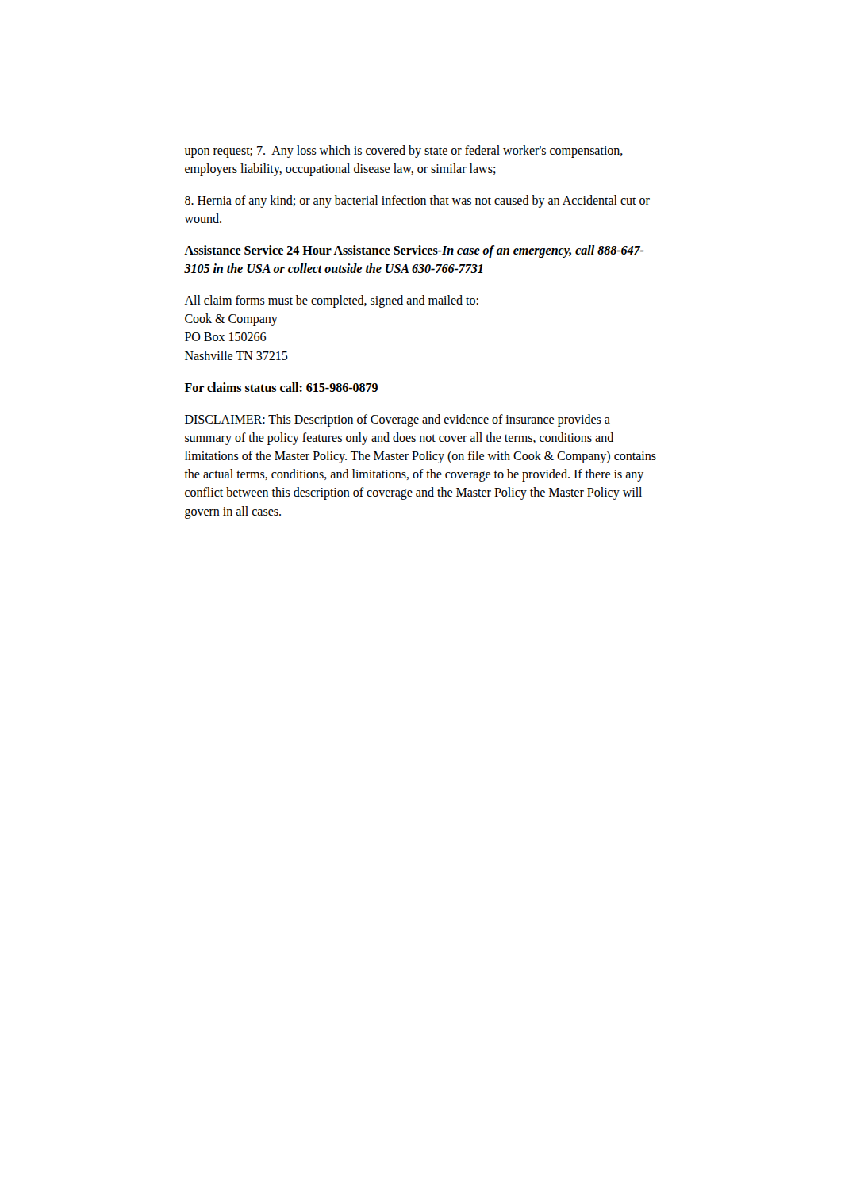upon request; 7. Any loss which is covered by state or federal worker's compensation, employers liability, occupational disease law, or similar laws;
8. Hernia of any kind; or any bacterial infection that was not caused by an Accidental cut or wound.
Assistance Service 24 Hour Assistance Services-In case of an emergency, call 888-647-3105 in the USA or collect outside the USA 630-766-7731
All claim forms must be completed, signed and mailed to:
Cook & Company
PO Box 150266
Nashville TN 37215
For claims status call: 615-986-0879
DISCLAIMER: This Description of Coverage and evidence of insurance provides a summary of the policy features only and does not cover all the terms, conditions and limitations of the Master Policy. The Master Policy (on file with Cook & Company) contains the actual terms, conditions, and limitations, of the coverage to be provided. If there is any conflict between this description of coverage and the Master Policy the Master Policy will govern in all cases.